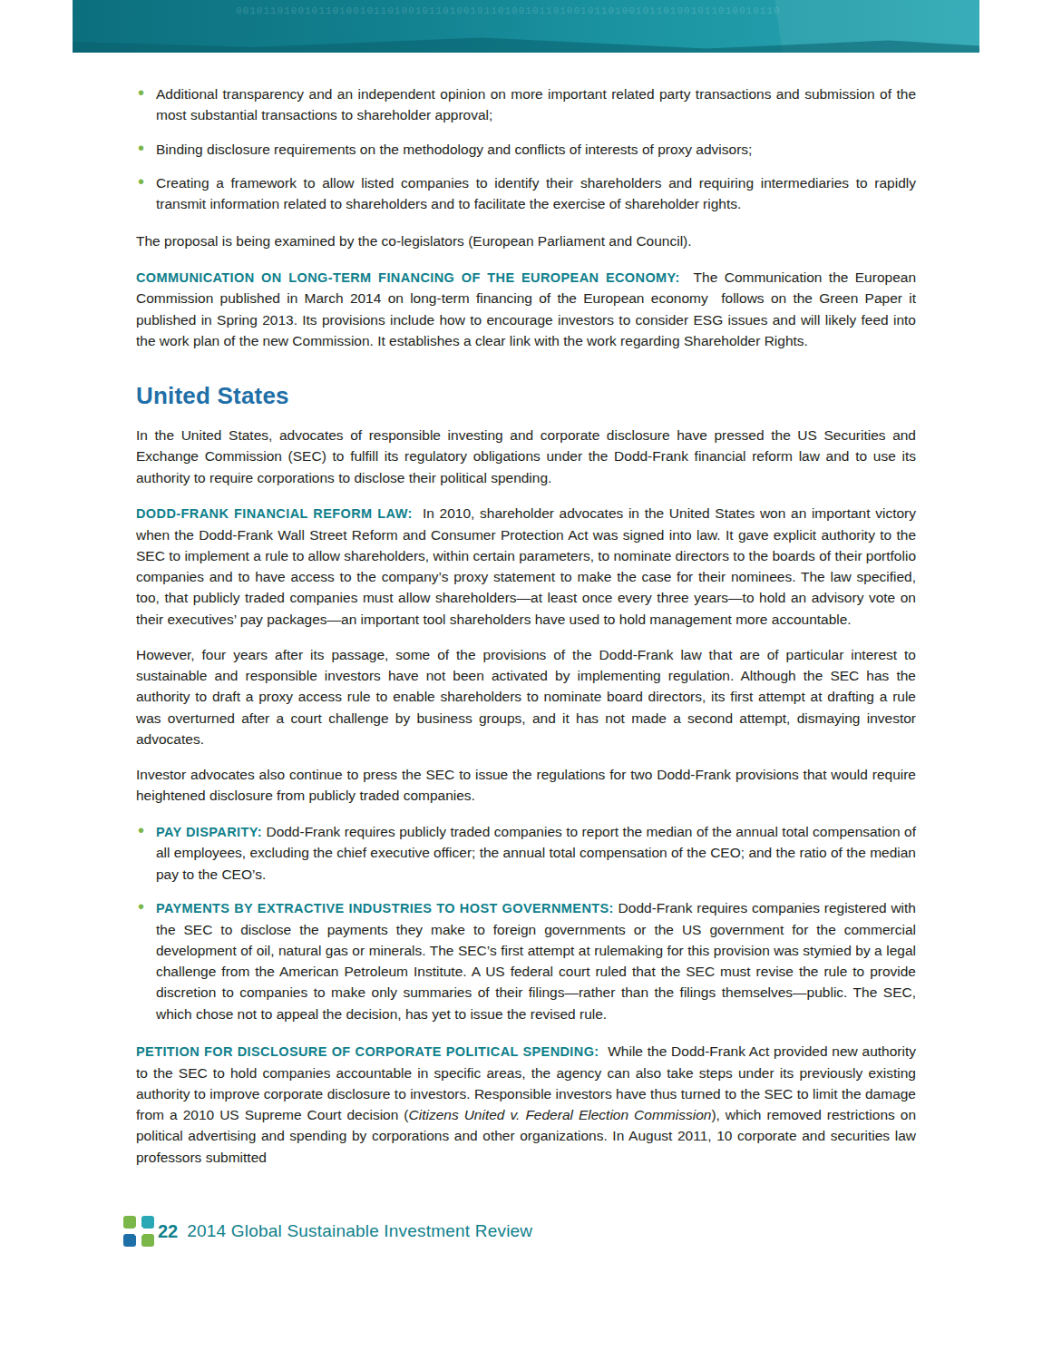Additional transparency and an independent opinion on more important related party transactions and submission of the most substantial transactions to shareholder approval;
Binding disclosure requirements on the methodology and conflicts of interests of proxy advisors;
Creating a framework to allow listed companies to identify their shareholders and requiring intermediaries to rapidly transmit information related to shareholders and to facilitate the exercise of shareholder rights.
The proposal is being examined by the co-legislators (European Parliament and Council).
Communication on long-term financing of the European economy: The Communication the European Commission published in March 2014 on long-term financing of the European economy follows on the Green Paper it published in Spring 2013. Its provisions include how to encourage investors to consider ESG issues and will likely feed into the work plan of the new Commission. It establishes a clear link with the work regarding Shareholder Rights.
United States
In the United States, advocates of responsible investing and corporate disclosure have pressed the US Securities and Exchange Commission (SEC) to fulfill its regulatory obligations under the Dodd-Frank financial reform law and to use its authority to require corporations to disclose their political spending.
Dodd-Frank financial reform law: In 2010, shareholder advocates in the United States won an important victory when the Dodd-Frank Wall Street Reform and Consumer Protection Act was signed into law. It gave explicit authority to the SEC to implement a rule to allow shareholders, within certain parameters, to nominate directors to the boards of their portfolio companies and to have access to the company’s proxy statement to make the case for their nominees. The law specified, too, that publicly traded companies must allow shareholders—at least once every three years—to hold an advisory vote on their executives’ pay packages—an important tool shareholders have used to hold management more accountable.
However, four years after its passage, some of the provisions of the Dodd-Frank law that are of particular interest to sustainable and responsible investors have not been activated by implementing regulation. Although the SEC has the authority to draft a proxy access rule to enable shareholders to nominate board directors, its first attempt at drafting a rule was overturned after a court challenge by business groups, and it has not made a second attempt, dismaying investor advocates.
Investor advocates also continue to press the SEC to issue the regulations for two Dodd-Frank provisions that would require heightened disclosure from publicly traded companies.
Pay disparity: Dodd-Frank requires publicly traded companies to report the median of the annual total compensation of all employees, excluding the chief executive officer; the annual total compensation of the CEO; and the ratio of the median pay to the CEO’s.
Payments by extractive industries to host governments: Dodd-Frank requires companies registered with the SEC to disclose the payments they make to foreign governments or the US government for the commercial development of oil, natural gas or minerals. The SEC’s first attempt at rulemaking for this provision was stymied by a legal challenge from the American Petroleum Institute. A US federal court ruled that the SEC must revise the rule to provide discretion to companies to make only summaries of their filings—rather than the filings themselves—public. The SEC, which chose not to appeal the decision, has yet to issue the revised rule.
Petition for disclosure of corporate political spending: While the Dodd-Frank Act provided new authority to the SEC to hold companies accountable in specific areas, the agency can also take steps under its previously existing authority to improve corporate disclosure to investors. Responsible investors have thus turned to the SEC to limit the damage from a 2010 US Supreme Court decision (Citizens United v. Federal Election Commission), which removed restrictions on political advertising and spending by corporations and other organizations. In August 2011, 10 corporate and securities law professors submitted
22
2014 Global Sustainable Investment Review